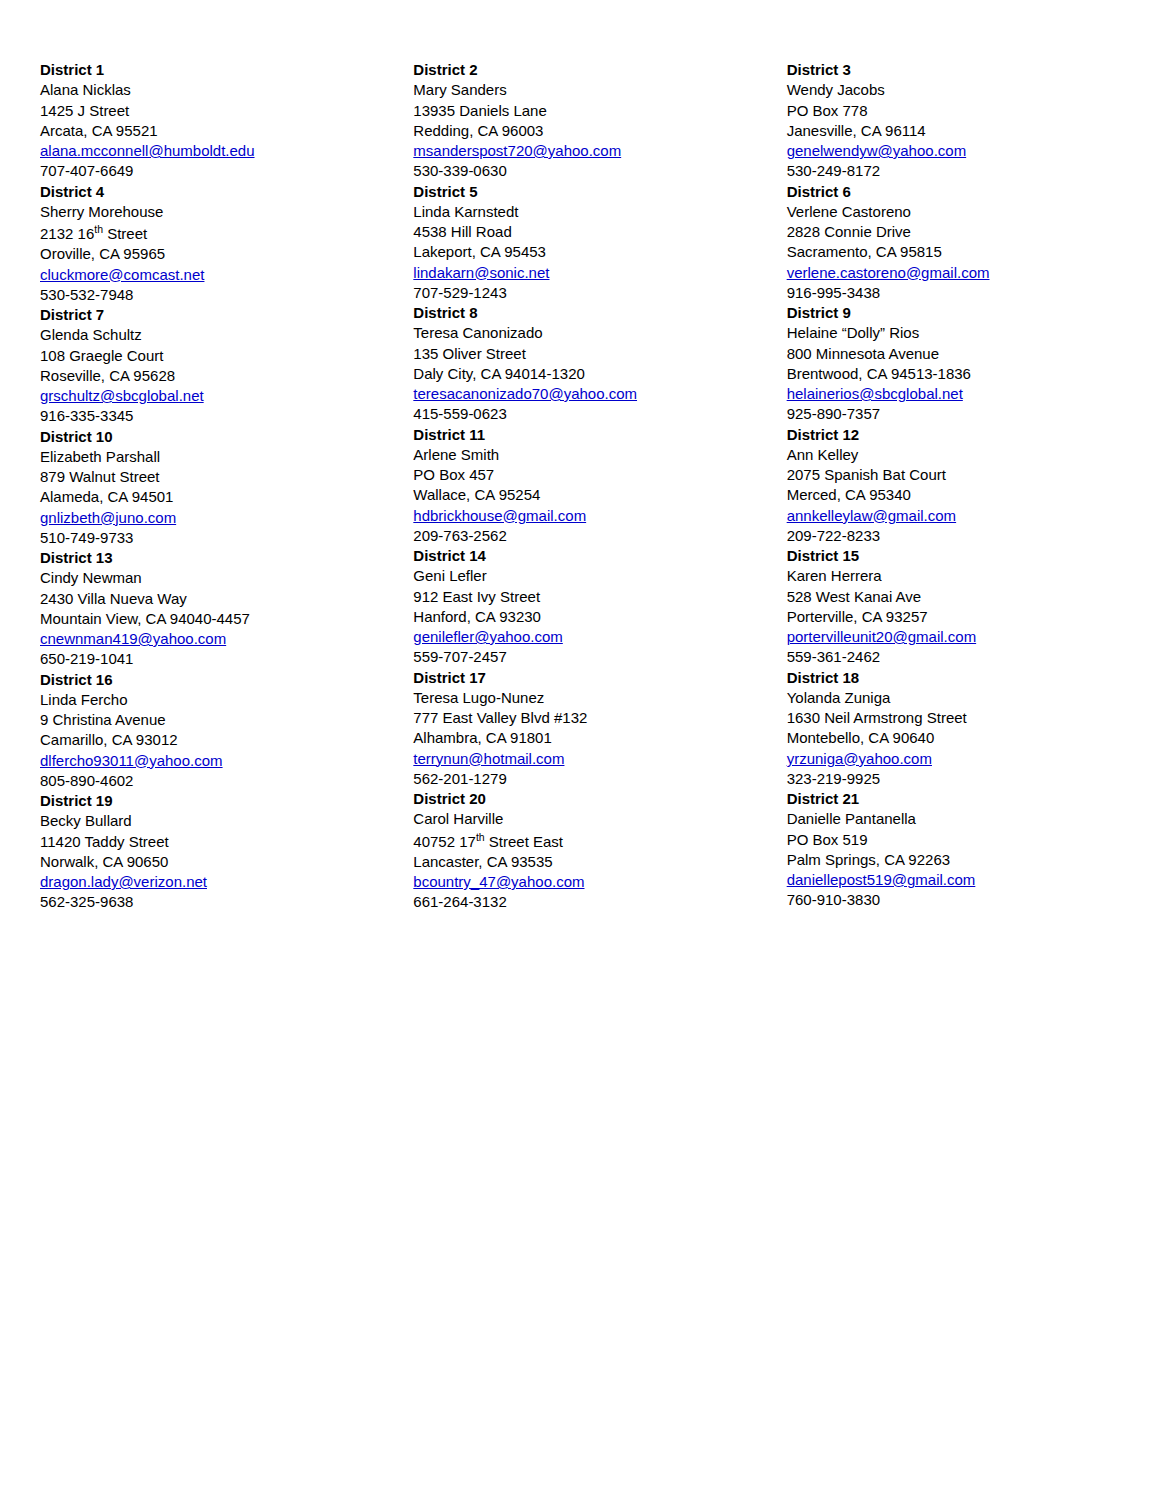District 1
Alana Nicklas
1425 J Street
Arcata, CA 95521
alana.mcconnell@humboldt.edu
707-407-6649
District 4
Sherry Morehouse
2132 16th Street
Oroville, CA 95965
cluckmore@comcast.net
530-532-7948
District 7
Glenda Schultz
108 Graegle Court
Roseville, CA 95628
grschultz@sbcglobal.net
916-335-3345
District 10
Elizabeth Parshall
879 Walnut Street
Alameda, CA 94501
gnlizbeth@juno.com
510-749-9733
District 13
Cindy Newman
2430 Villa Nueva Way
Mountain View, CA 94040-4457
cnewnman419@yahoo.com
650-219-1041
District 16
Linda Fercho
9 Christina Avenue
Camarillo, CA 93012
dlfercho93011@yahoo.com
805-890-4602
District 19
Becky Bullard
11420 Taddy Street
Norwalk, CA 90650
dragon.lady@verizon.net
562-325-9638
District 2
Mary Sanders
13935 Daniels Lane
Redding, CA 96003
msanderspost720@yahoo.com
530-339-0630
District 5
Linda Karnstedt
4538 Hill Road
Lakeport, CA 95453
lindakarn@sonic.net
707-529-1243
District 8
Teresa Canonizado
135 Oliver Street
Daly City, CA 94014-1320
teresacanonizado70@yahoo.com
415-559-0623
District 11
Arlene Smith
PO Box 457
Wallace, CA 95254
hdbrickhouse@gmail.com
209-763-2562
District 14
Geni Lefler
912 East Ivy Street
Hanford, CA 93230
genilefler@yahoo.com
559-707-2457
District 17
Teresa Lugo-Nunez
777 East Valley Blvd #132
Alhambra, CA 91801
terrynun@hotmail.com
562-201-1279
District 20
Carol Harville
40752 17th Street East
Lancaster, CA 93535
bcountry_47@yahoo.com
661-264-3132
District 3
Wendy Jacobs
PO Box 778
Janesville, CA 96114
genelwendyw@yahoo.com
530-249-8172
District 6
Verlene Castoreno
2828 Connie Drive
Sacramento, CA 95815
verlene.castoreno@gmail.com
916-995-3438
District 9
Helaine “Dolly” Rios
800 Minnesota Avenue
Brentwood, CA 94513-1836
helainerios@sbcglobal.net
925-890-7357
District 12
Ann Kelley
2075 Spanish Bat Court
Merced, CA 95340
annkelleylaw@gmail.com
209-722-8233
District 15
Karen Herrera
528 West Kanai Ave
Porterville, CA 93257
portervilleunit20@gmail.com
559-361-2462
District 18
Yolanda Zuniga
1630 Neil Armstrong Street
Montebello, CA 90640
yrzuniga@yahoo.com
323-219-9925
District 21
Danielle Pantanella
PO Box 519
Palm Springs, CA 92263
daniellepost519@gmail.com
760-910-3830